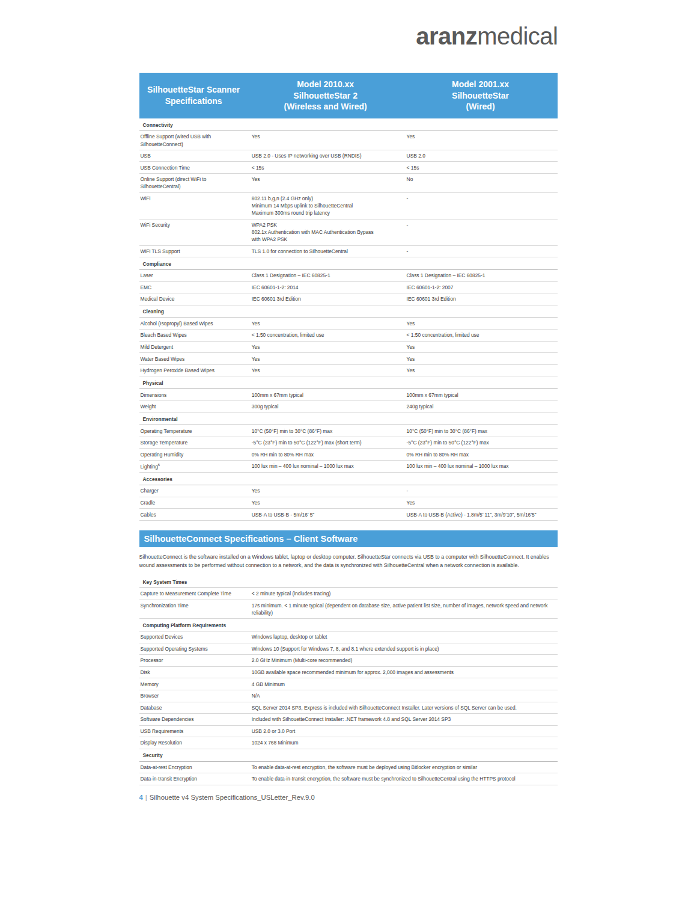aranz medical
| SilhouetteStar Scanner Specifications | Model 2010.xx SilhouetteStar 2 (Wireless and Wired) | Model 2001.xx SilhouetteStar (Wired) |
| --- | --- | --- |
| Connectivity |
| Offline Support (wired USB with SilhouetteConnect) | Yes | Yes |
| USB | USB 2.0 - Uses IP networking over USB (RNDIS) | USB 2.0 |
| USB Connection Time | < 15s | < 15s |
| Online Support (direct WiFi to SilhouetteCentral) | Yes | No |
| WiFi | 802.11 b,g,n (2.4 GHz only) Minimum 14 Mbps uplink to SilhouetteCentral Maximum 300ms round trip latency | - |
| WiFi Security | WPA2 PSK 802.1x Authentication with MAC Authentication Bypass with WPA2 PSK | - |
| WiFi TLS Support | TLS 1.0 for connection to SilhouetteCentral | - |
| Compliance |
| Laser | Class 1 Designation – IEC 60825-1 | Class 1 Designation – IEC 60825-1 |
| EMC | IEC 60601-1-2: 2014 | IEC 60601-1-2: 2007 |
| Medical Device | IEC 60601 3rd Edition | IEC 60601 3rd Edition |
| Cleaning |
| Alcohol (Isopropyl) Based Wipes | Yes | Yes |
| Bleach Based Wipes | < 1:50 concentration, limited use | < 1:50 concentration, limited use |
| Mild Detergent | Yes | Yes |
| Water Based Wipes | Yes | Yes |
| Hydrogen Peroxide Based Wipes | Yes | Yes |
| Physical |
| Dimensions | 100mm x 67mm typical | 100mm x 67mm typical |
| Weight | 300g typical | 240g typical |
| Environmental |
| Operating Temperature | 10°C (50°F) min to 30°C (86°F) max | 10°C (50°F) min to 30°C (86°F) max |
| Storage Temperature | -5°C (23°F) min to 50°C (122°F) max (short term) | -5°C (23°F) min to 50°C (122°F) max |
| Operating Humidity | 0% RH min to 80% RH max | 0% RH min to 80% RH max |
| Lighting 5 | 100 lux min – 400 lux nominal – 1000 lux max | 100 lux min – 400 lux nominal – 1000 lux max |
| Accessories |
| Charger | Yes | - |
| Cradle | Yes | Yes |
| Cables | USB-A to USB-B - 5m/16’ 5” | USB-A to USB-B (Active) - 1.8m/5’ 11”, 3m/9’10”, 5m/16’5” |
SilhouetteConnect Specifications – Client Software
SilhouetteConnect is the software installed on a Windows tablet, laptop or desktop computer. SilhouetteStar connects via USB to a computer with SilhouetteConnect. It enables wound assessments to be performed without connection to a network, and the data is synchronized with SilhouetteCentral when a network connection is available.
| Key System Times |
| Capture to Measurement Complete Time | < 2 minute typical (includes tracing) |
| Synchronization Time | 17s minimum. < 1 minute typical (dependent on database size, active patient list size, number of images, network speed and network reliability) |
| Computing Platform Requirements |
| Supported Devices | Windows laptop, desktop or tablet |
| Supported Operating Systems | Windows 10 (Support for Windows 7, 8, and 8.1 where extended support is in place) |
| Processor | 2.0 GHz Minimum (Multi-core recommended) |
| Disk | 10GB available space recommended minimum for approx. 2,000 images and assessments |
| Memory | 4 GB Minimum |
| Browser | N/A |
| Database | SQL Server 2014 SP3, Express is included with SilhouetteConnect Installer. Later versions of SQL Server can be used. |
| Software Dependencies | Included with SilhouetteConnect Installer: .NET framework 4.8 and SQL Server 2014 SP3 |
| USB Requirements | USB 2.0 or 3.0 Port |
| Display Resolution | 1024 x 768 Minimum |
| Security |
| Data-at-rest Encryption | To enable data-at-rest encryption, the software must be deployed using Bitlocker encryption or similar |
| Data-in-transit Encryption | To enable data-in-transit encryption, the software must be synchronized to SilhouetteCentral using the HTTPS protocol |
4|Silhouette v4 System Specifications_USLetter_Rev.9.0